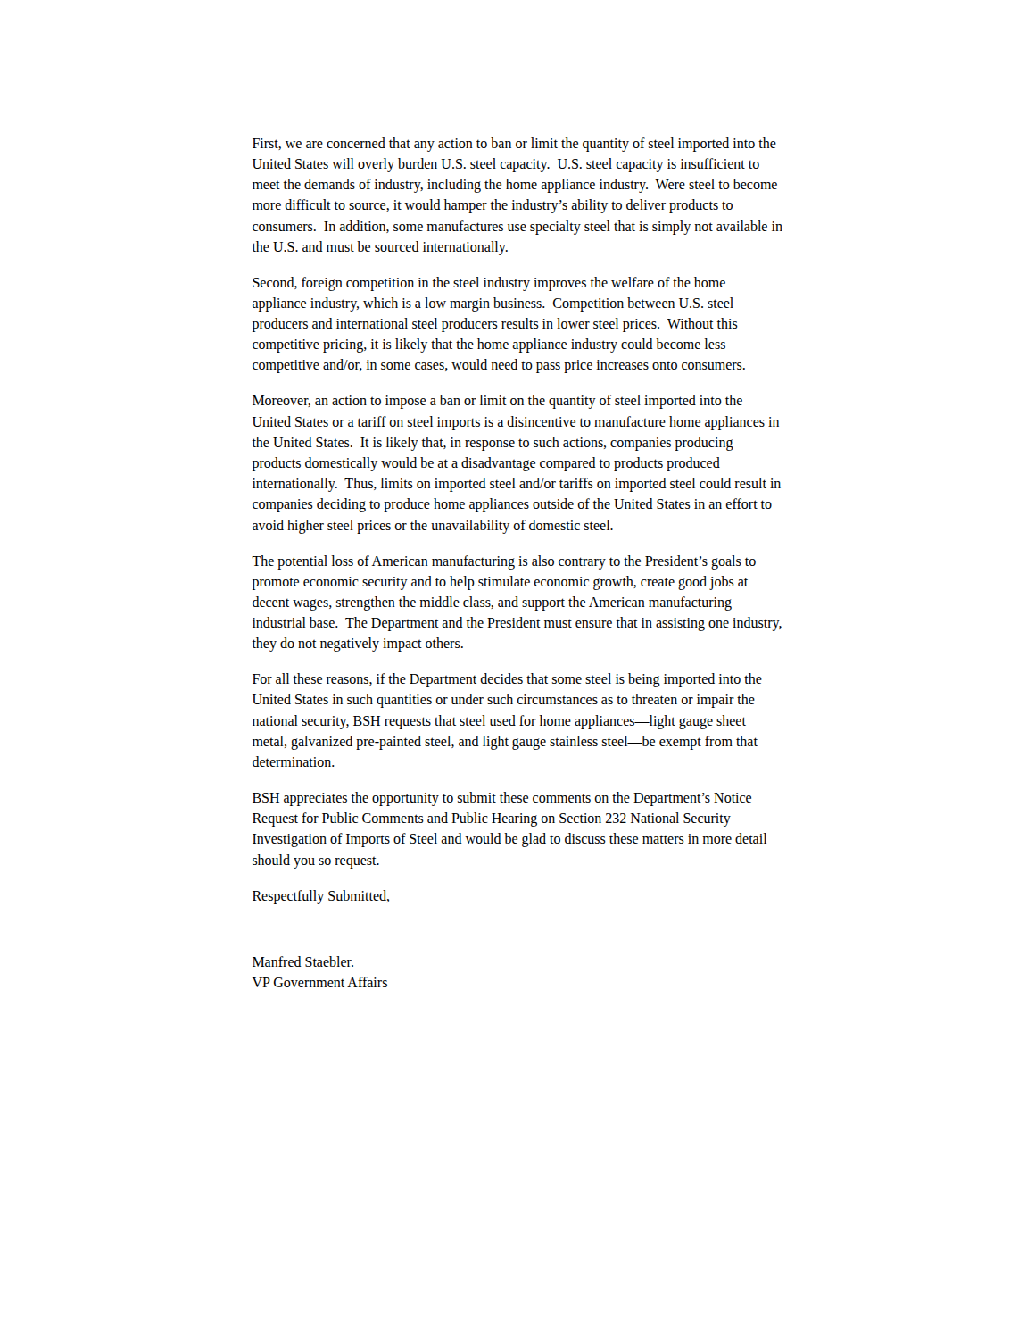First, we are concerned that any action to ban or limit the quantity of steel imported into the United States will overly burden U.S. steel capacity. U.S. steel capacity is insufficient to meet the demands of industry, including the home appliance industry. Were steel to become more difficult to source, it would hamper the industry’s ability to deliver products to consumers. In addition, some manufactures use specialty steel that is simply not available in the U.S. and must be sourced internationally.
Second, foreign competition in the steel industry improves the welfare of the home appliance industry, which is a low margin business. Competition between U.S. steel producers and international steel producers results in lower steel prices. Without this competitive pricing, it is likely that the home appliance industry could become less competitive and/or, in some cases, would need to pass price increases onto consumers.
Moreover, an action to impose a ban or limit on the quantity of steel imported into the United States or a tariff on steel imports is a disincentive to manufacture home appliances in the United States. It is likely that, in response to such actions, companies producing products domestically would be at a disadvantage compared to products produced internationally. Thus, limits on imported steel and/or tariffs on imported steel could result in companies deciding to produce home appliances outside of the United States in an effort to avoid higher steel prices or the unavailability of domestic steel.
The potential loss of American manufacturing is also contrary to the President’s goals to promote economic security and to help stimulate economic growth, create good jobs at decent wages, strengthen the middle class, and support the American manufacturing industrial base. The Department and the President must ensure that in assisting one industry, they do not negatively impact others.
For all these reasons, if the Department decides that some steel is being imported into the United States in such quantities or under such circumstances as to threaten or impair the national security, BSH requests that steel used for home appliances—light gauge sheet metal, galvanized pre-painted steel, and light gauge stainless steel—be exempt from that determination.
BSH appreciates the opportunity to submit these comments on the Department’s Notice Request for Public Comments and Public Hearing on Section 232 National Security Investigation of Imports of Steel and would be glad to discuss these matters in more detail should you so request.
Respectfully Submitted,
Manfred Staebler.
VP Government Affairs